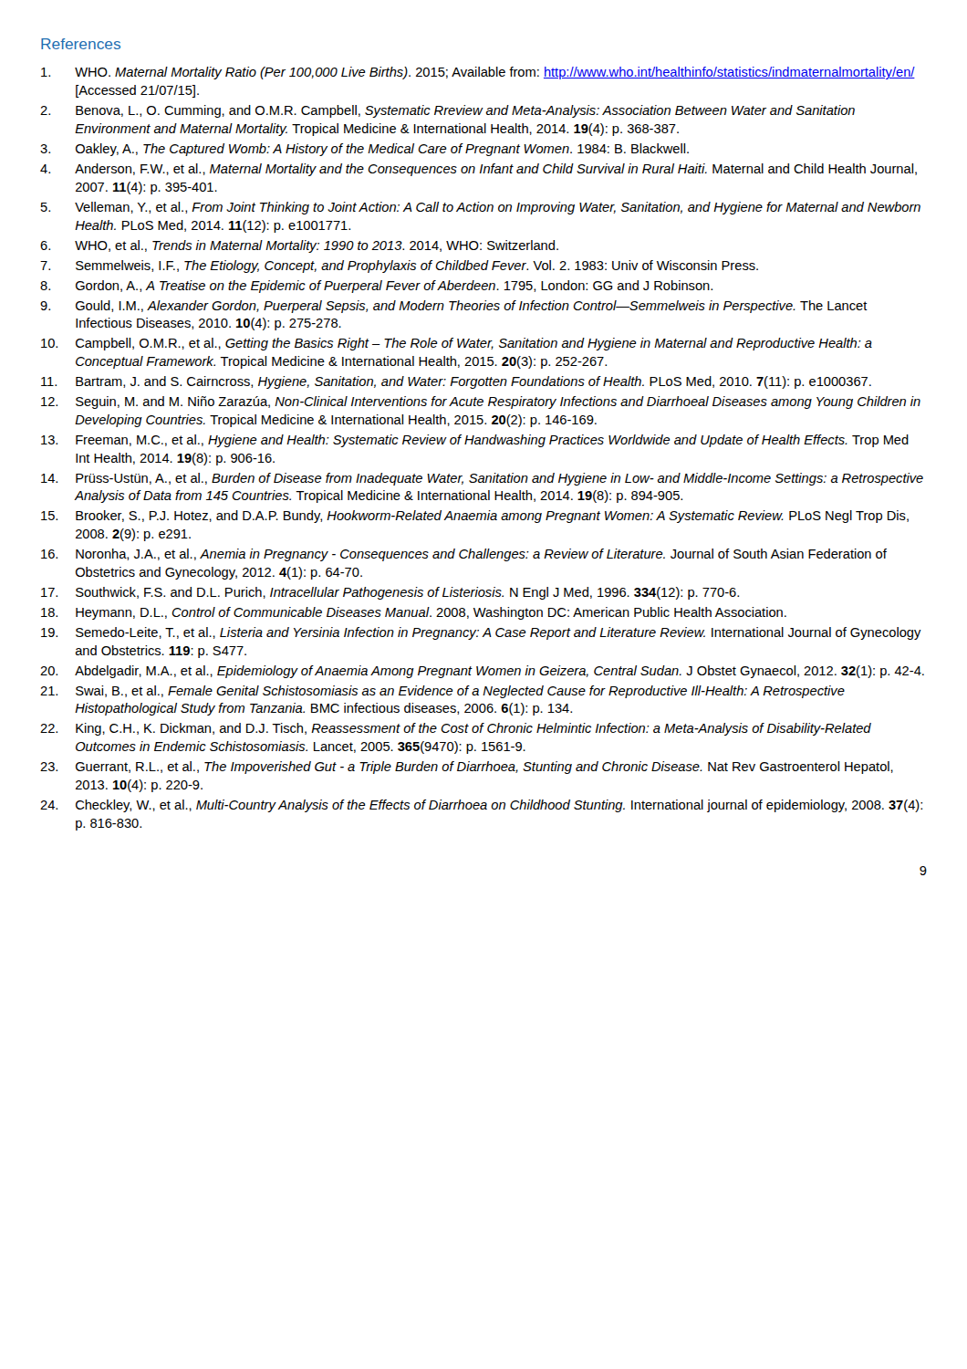References
1. WHO. Maternal Mortality Ratio (Per 100,000 Live Births). 2015; Available from: http://www.who.int/healthinfo/statistics/indmaternalmortality/en/ [Accessed 21/07/15].
2. Benova, L., O. Cumming, and O.M.R. Campbell, Systematic Rreview and Meta-Analysis: Association Between Water and Sanitation Environment and Maternal Mortality. Tropical Medicine & International Health, 2014. 19(4): p. 368-387.
3. Oakley, A., The Captured Womb: A History of the Medical Care of Pregnant Women. 1984: B. Blackwell.
4. Anderson, F.W., et al., Maternal Mortality and the Consequences on Infant and Child Survival in Rural Haiti. Maternal and Child Health Journal, 2007. 11(4): p. 395-401.
5. Velleman, Y., et al., From Joint Thinking to Joint Action: A Call to Action on Improving Water, Sanitation, and Hygiene for Maternal and Newborn Health. PLoS Med, 2014. 11(12): p. e1001771.
6. WHO, et al., Trends in Maternal Mortality: 1990 to 2013. 2014, WHO: Switzerland.
7. Semmelweis, I.F., The Etiology, Concept, and Prophylaxis of Childbed Fever. Vol. 2. 1983: Univ of Wisconsin Press.
8. Gordon, A., A Treatise on the Epidemic of Puerperal Fever of Aberdeen. 1795, London: GG and J Robinson.
9. Gould, I.M., Alexander Gordon, Puerperal Sepsis, and Modern Theories of Infection Control—Semmelweis in Perspective. The Lancet Infectious Diseases, 2010. 10(4): p. 275-278.
10. Campbell, O.M.R., et al., Getting the Basics Right – The Role of Water, Sanitation and Hygiene in Maternal and Reproductive Health: a Conceptual Framework. Tropical Medicine & International Health, 2015. 20(3): p. 252-267.
11. Bartram, J. and S. Cairncross, Hygiene, Sanitation, and Water: Forgotten Foundations of Health. PLoS Med, 2010. 7(11): p. e1000367.
12. Seguin, M. and M. Niño Zarazúa, Non-Clinical Interventions for Acute Respiratory Infections and Diarrhoeal Diseases among Young Children in Developing Countries. Tropical Medicine & International Health, 2015. 20(2): p. 146-169.
13. Freeman, M.C., et al., Hygiene and Health: Systematic Review of Handwashing Practices Worldwide and Update of Health Effects. Trop Med Int Health, 2014. 19(8): p. 906-16.
14. Prüss-Ustün, A., et al., Burden of Disease from Inadequate Water, Sanitation and Hygiene in Low- and Middle-Income Settings: a Retrospective Analysis of Data from 145 Countries. Tropical Medicine & International Health, 2014. 19(8): p. 894-905.
15. Brooker, S., P.J. Hotez, and D.A.P. Bundy, Hookworm-Related Anaemia among Pregnant Women: A Systematic Review. PLoS Negl Trop Dis, 2008. 2(9): p. e291.
16. Noronha, J.A., et al., Anemia in Pregnancy - Consequences and Challenges: a Review of Literature. Journal of South Asian Federation of Obstetrics and Gynecology, 2012. 4(1): p. 64-70.
17. Southwick, F.S. and D.L. Purich, Intracellular Pathogenesis of Listeriosis. N Engl J Med, 1996. 334(12): p. 770-6.
18. Heymann, D.L., Control of Communicable Diseases Manual. 2008, Washington DC: American Public Health Association.
19. Semedo-Leite, T., et al., Listeria and Yersinia Infection in Pregnancy: A Case Report and Literature Review. International Journal of Gynecology and Obstetrics. 119: p. S477.
20. Abdelgadir, M.A., et al., Epidemiology of Anaemia Among Pregnant Women in Geizera, Central Sudan. J Obstet Gynaecol, 2012. 32(1): p. 42-4.
21. Swai, B., et al., Female Genital Schistosomiasis as an Evidence of a Neglected Cause for Reproductive Ill-Health: A Retrospective Histopathological Study from Tanzania. BMC infectious diseases, 2006. 6(1): p. 134.
22. King, C.H., K. Dickman, and D.J. Tisch, Reassessment of the Cost of Chronic Helmintic Infection: a Meta-Analysis of Disability-Related Outcomes in Endemic Schistosomiasis. Lancet, 2005. 365(9470): p. 1561-9.
23. Guerrant, R.L., et al., The Impoverished Gut - a Triple Burden of Diarrhoea, Stunting and Chronic Disease. Nat Rev Gastroenterol Hepatol, 2013. 10(4): p. 220-9.
24. Checkley, W., et al., Multi-Country Analysis of the Effects of Diarrhoea on Childhood Stunting. International journal of epidemiology, 2008. 37(4): p. 816-830.
9